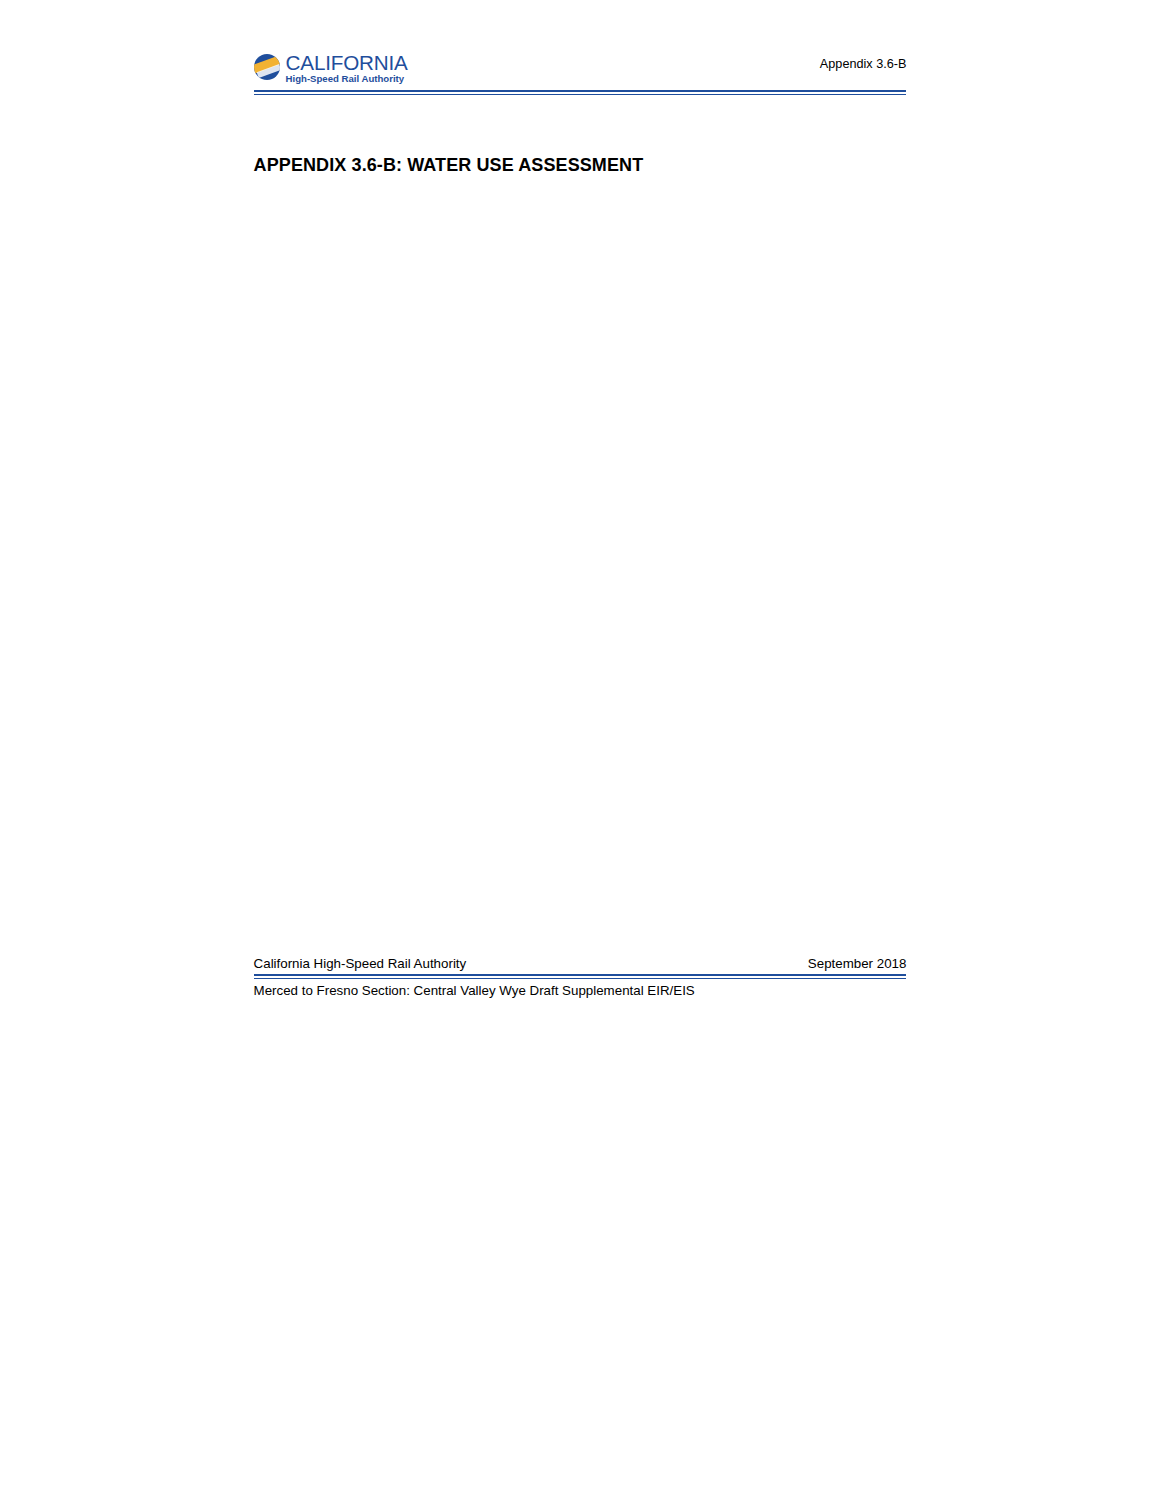CALIFORNIA High-Speed Rail Authority
Appendix 3.6-B
APPENDIX 3.6-B: WATER USE ASSESSMENT
California High-Speed Rail Authority September 2018
Merced to Fresno Section: Central Valley Wye Draft Supplemental EIR/EIS